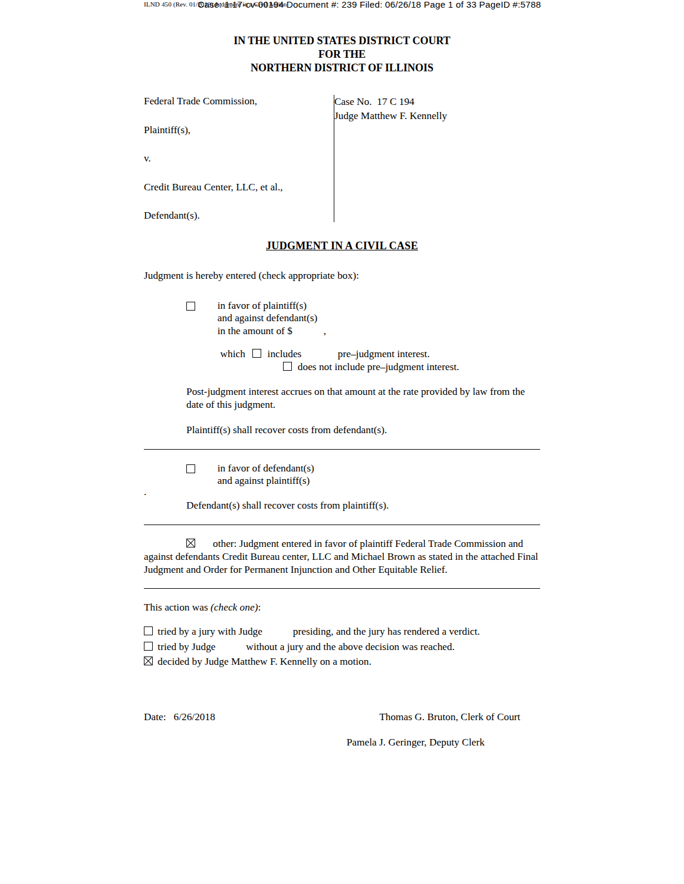ILND 450 (Rev. 01/2013) Judgment in a Civil Action
Case: 1:17-cv-00194 Document #: 239 Filed: 06/26/18 Page 1 of 33 PageID #:5788
IN THE UNITED STATES DISTRICT COURT
FOR THE
NORTHERN DISTRICT OF ILLINOIS
| Federal Trade Commission, Plaintiff(s), v. Credit Bureau Center, LLC, et al., Defendant(s). | Case No. 17 C 194 Judge Matthew F. Kennelly |
JUDGMENT IN A CIVIL CASE
Judgment is hereby entered (check appropriate box):
in favor of plaintiff(s)
and against defendant(s)
in the amount of $ ,
which includes pre–judgment interest.
does not include pre–judgment interest.
Post-judgment interest accrues on that amount at the rate provided by law from the date of this judgment.
Plaintiff(s) shall recover costs from defendant(s).
in favor of defendant(s)
and against plaintiff(s)
.
Defendant(s) shall recover costs from plaintiff(s).
other: Judgment entered in favor of plaintiff Federal Trade Commission and against defendants Credit Bureau center, LLC and Michael Brown as stated in the attached Final Judgment and Order for Permanent Injunction and Other Equitable Relief.
This action was (check one):
tried by a jury with Judge presiding, and the jury has rendered a verdict.
tried by Judge without a jury and the above decision was reached.
decided by Judge Matthew F. Kennelly on a motion.
Date: 6/26/2018
Thomas G. Bruton, Clerk of Court
Pamela J. Geringer, Deputy Clerk